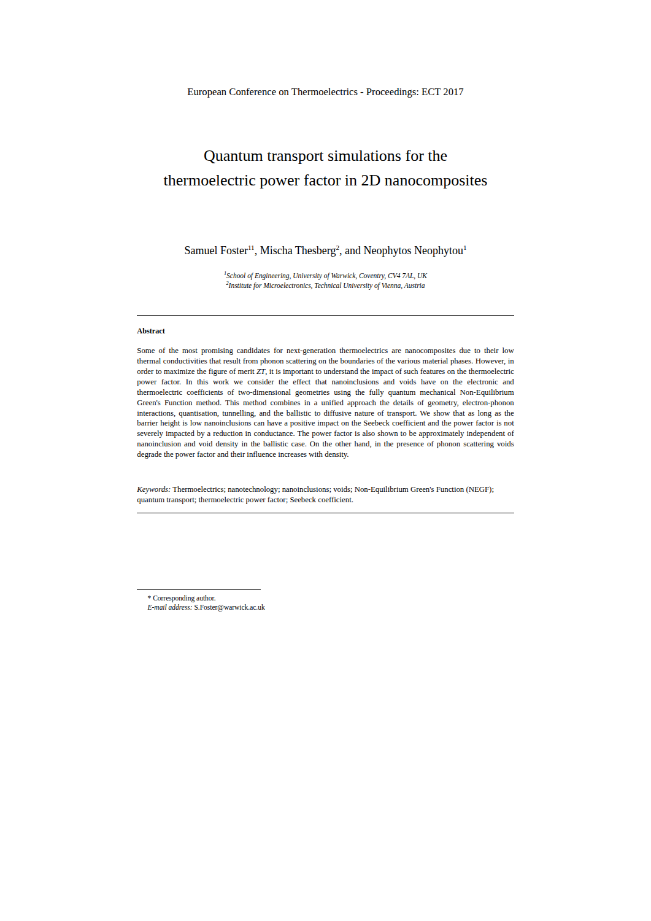European Conference on Thermoelectrics - Proceedings: ECT 2017
Quantum transport simulations for the
thermoelectric power factor in 2D nanocomposites
Samuel Foster11, Mischa Thesberg2, and Neophytos Neophytou1
1School of Engineering, University of Warwick, Coventry, CV4 7AL, UK
2Institute for Microelectronics, Technical University of Vienna, Austria
Abstract
Some of the most promising candidates for next-generation thermoelectrics are nanocomposites due to their low thermal conductivities that result from phonon scattering on the boundaries of the various material phases. However, in order to maximize the figure of merit ZT, it is important to understand the impact of such features on the thermoelectric power factor. In this work we consider the effect that nanoinclusions and voids have on the electronic and thermoelectric coefficients of two-dimensional geometries using the fully quantum mechanical Non-Equilibrium Green's Function method. This method combines in a unified approach the details of geometry, electron-phonon interactions, quantisation, tunnelling, and the ballistic to diffusive nature of transport. We show that as long as the barrier height is low nanoinclusions can have a positive impact on the Seebeck coefficient and the power factor is not severely impacted by a reduction in conductance. The power factor is also shown to be approximately independent of nanoinclusion and void density in the ballistic case. On the other hand, in the presence of phonon scattering voids degrade the power factor and their influence increases with density.
Keywords: Thermoelectrics; nanotechnology; nanoinclusions; voids; Non-Equilibrium Green's Function (NEGF); quantum transport; thermoelectric power factor; Seebeck coefficient.
* Corresponding author.
E-mail address: S.Foster@warwick.ac.uk